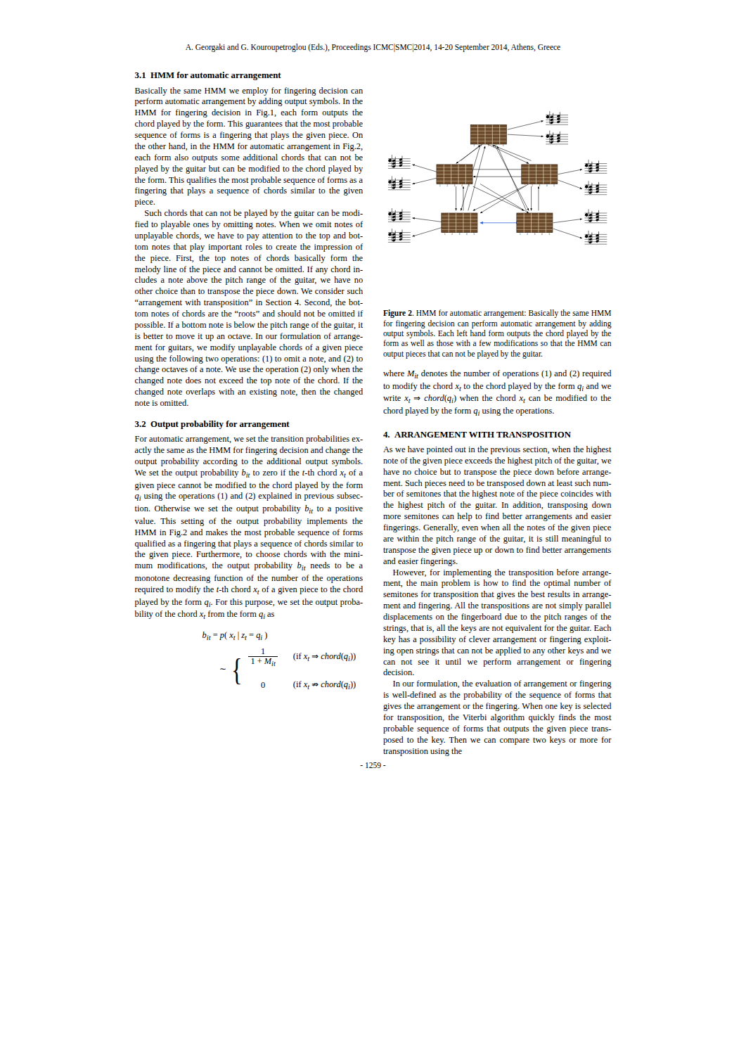A. Georgaki and G. Kouroupetroglou (Eds.), Proceedings ICMC|SMC|2014, 14-20 September 2014, Athens, Greece
3.1 HMM for automatic arrangement
Basically the same HMM we employ for fingering decision can perform automatic arrangement by adding output symbols. In the HMM for fingering decision in Fig.1, each form outputs the chord played by the form. This guarantees that the most probable sequence of forms is a fingering that plays the given piece. On the other hand, in the HMM for automatic arrangement in Fig.2, each form also outputs some additional chords that can not be played by the guitar but can be modified to the chord played by the form. This qualifies the most probable sequence of forms as a fingering that plays a sequence of chords similar to the given piece.
Such chords that can not be played by the guitar can be modified to playable ones by omitting notes. When we omit notes of unplayable chords, we have to pay attention to the top and bottom notes that play important roles to create the impression of the piece. First, the top notes of chords basically form the melody line of the piece and cannot be omitted. If any chord includes a note above the pitch range of the guitar, we have no other choice than to transpose the piece down. We consider such “arrangement with transposition” in Section 4. Second, the bottom notes of chords are the “roots” and should not be omitted if possible. If a bottom note is below the pitch range of the guitar, it is better to move it up an octave. In our formulation of arrangement for guitars, we modify unplayable chords of a given piece using the following two operations: (1) to omit a note, and (2) to change octaves of a note. We use the operation (2) only when the changed note does not exceed the top note of the chord. If the changed note overlaps with an existing note, then the changed note is omitted.
3.2 Output probability for arrangement
For automatic arrangement, we set the transition probabilities exactly the same as the HMM for fingering decision and change the output probability according to the additional output symbols. We set the output probability bit to zero if the t-th chord xt of a given piece cannot be modified to the chord played by the form qi using the operations (1) and (2) explained in previous subsection. Otherwise we set the output probability bit to a positive value. This setting of the output probability implements the HMM in Fig.2 and makes the most probable sequence of forms qualified as a fingering that plays a sequence of chords similar to the given piece. Furthermore, to choose chords with the minimum modifications, the output probability bit needs to be a monotone decreasing function of the number of the operations required to modify the t-th chord xt of a given piece to the chord played by the form qi. For this purpose, we set the output probability of the chord xt from the form qi as
bit = p( xt | zt = qi )
∼ {
| 1 1 + M it | (if x t ⇒ chord ( q i )) |
| 0 | (if x t ⇏ chord ( q i )) |
1 2 3 4 5
Figure 2. HMM for automatic arrangement: Basically the same HMM for fingering decision can perform automatic arrangement by adding output symbols. Each left hand form outputs the chord played by the form as well as those with a few modifications so that the HMM can output pieces that can not be played by the guitar.
where Mit denotes the number of operations (1) and (2) required to modify the chord xt to the chord played by the form qi and we write xt ⇒ chord(qi) when the chord xt can be modified to the chord played by the form qi using the operations.
4. ARRANGEMENT WITH TRANSPOSITION
As we have pointed out in the previous section, when the highest note of the given piece exceeds the highest pitch of the guitar, we have no choice but to transpose the piece down before arrangement. Such pieces need to be transposed down at least such number of semitones that the highest note of the piece coincides with the highest pitch of the guitar. In addition, transposing down more semitones can help to find better arrangements and easier fingerings. Generally, even when all the notes of the given piece are within the pitch range of the guitar, it is still meaningful to transpose the given piece up or down to find better arrangements and easier fingerings.
However, for implementing the transposition before arrangement, the main problem is how to find the optimal number of semitones for transposition that gives the best results in arrangement and fingering. All the transpositions are not simply parallel displacements on the fingerboard due to the pitch ranges of the strings, that is, all the keys are not equivalent for the guitar. Each key has a possibility of clever arrangement or fingering exploiting open strings that can not be applied to any other keys and we can not see it until we perform arrangement or fingering decision.
In our formulation, the evaluation of arrangement or fingering is well-defined as the probability of the sequence of forms that gives the arrangement or the fingering. When one key is selected for transposition, the Viterbi algorithm quickly finds the most probable sequence of forms that outputs the given piece transposed to the key. Then we can compare two keys or more for transposition using the
- 1259 -